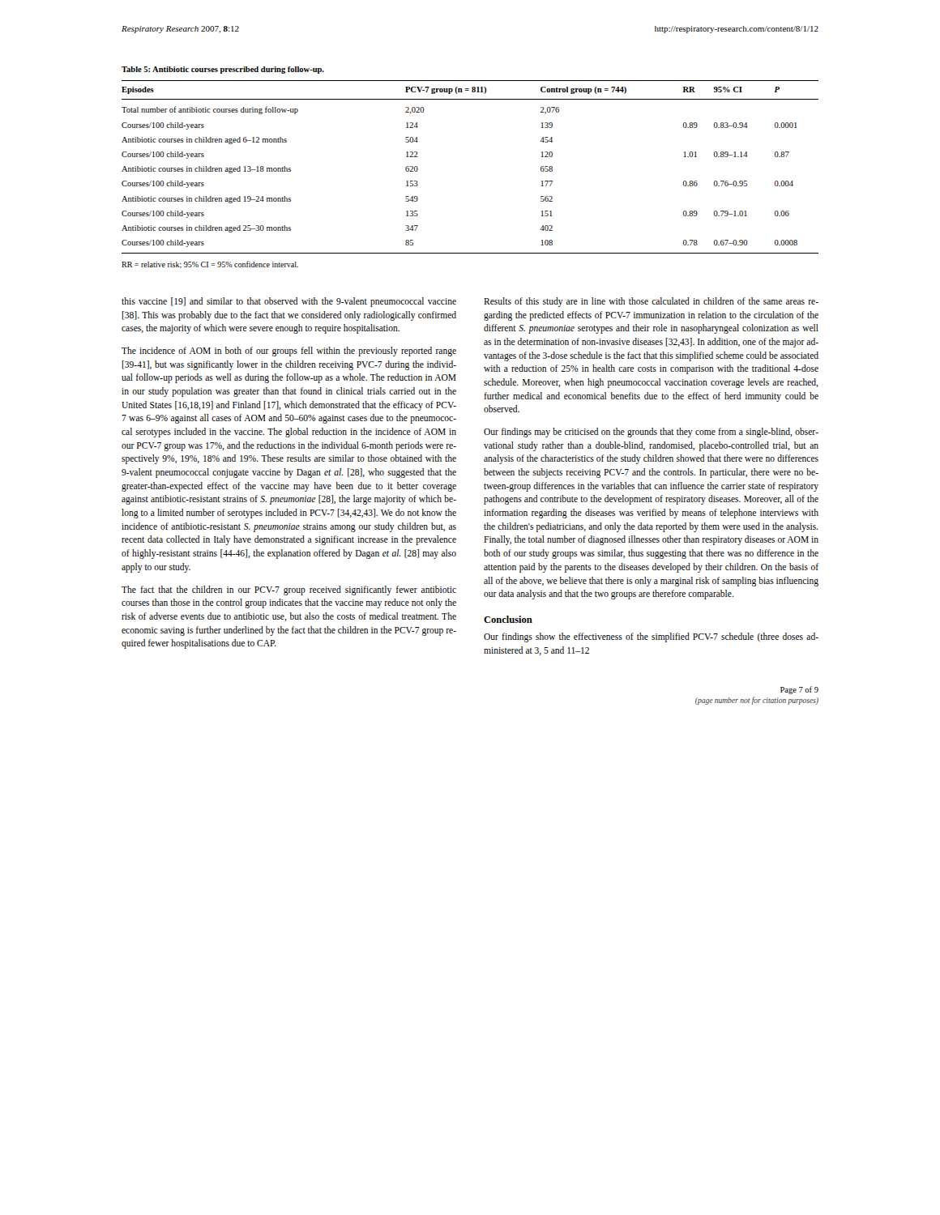Respiratory Research 2007, 8:12
http://respiratory-research.com/content/8/1/12
Table 5: Antibiotic courses prescribed during follow-up.
| Episodes | PCV-7 group (n = 811) | Control group (n = 744) | RR | 95% CI | P |
| --- | --- | --- | --- | --- | --- |
| Total number of antibiotic courses during follow-up | 2,020 | 2,076 | | | |
| Courses/100 child-years | 124 | 139 | 0.89 | 0.83–0.94 | 0.0001 |
| Antibiotic courses in children aged 6–12 months | 504 | 454 | | | |
| Courses/100 child-years | 122 | 120 | 1.01 | 0.89–1.14 | 0.87 |
| Antibiotic courses in children aged 13–18 months | 620 | 658 | | | |
| Courses/100 child-years | 153 | 177 | 0.86 | 0.76–0.95 | 0.004 |
| Antibiotic courses in children aged 19–24 months | 549 | 562 | | | |
| Courses/100 child-years | 135 | 151 | 0.89 | 0.79–1.01 | 0.06 |
| Antibiotic courses in children aged 25–30 months | 347 | 402 | | | |
| Courses/100 child-years | 85 | 108 | 0.78 | 0.67–0.90 | 0.0008 |
RR = relative risk; 95% CI = 95% confidence interval.
this vaccine [19] and similar to that observed with the 9-valent pneumococcal vaccine [38]. This was probably due to the fact that we considered only radiologically confirmed cases, the majority of which were severe enough to require hospitalisation.
The incidence of AOM in both of our groups fell within the previously reported range [39-41], but was significantly lower in the children receiving PVC-7 during the individual follow-up periods as well as during the follow-up as a whole. The reduction in AOM in our study population was greater than that found in clinical trials carried out in the United States [16,18,19] and Finland [17], which demonstrated that the efficacy of PCV-7 was 6–9% against all cases of AOM and 50–60% against cases due to the pneumococcal serotypes included in the vaccine. The global reduction in the incidence of AOM in our PCV-7 group was 17%, and the reductions in the individual 6-month periods were respectively 9%, 19%, 18% and 19%. These results are similar to those obtained with the 9-valent pneumococcal conjugate vaccine by Dagan et al. [28], who suggested that the greater-than-expected effect of the vaccine may have been due to it better coverage against antibiotic-resistant strains of S. pneumoniae [28], the large majority of which belong to a limited number of serotypes included in PCV-7 [34,42,43]. We do not know the incidence of antibiotic-resistant S. pneumoniae strains among our study children but, as recent data collected in Italy have demonstrated a significant increase in the prevalence of highly-resistant strains [44-46], the explanation offered by Dagan et al. [28] may also apply to our study.
The fact that the children in our PCV-7 group received significantly fewer antibiotic courses than those in the control group indicates that the vaccine may reduce not only the risk of adverse events due to antibiotic use, but also the costs of medical treatment. The economic saving is further underlined by the fact that the children in the PCV-7 group required fewer hospitalisations due to CAP.
Results of this study are in line with those calculated in children of the same areas regarding the predicted effects of PCV-7 immunization in relation to the circulation of the different S. pneumoniae serotypes and their role in nasopharyngeal colonization as well as in the determination of non-invasive diseases [32,43]. In addition, one of the major advantages of the 3-dose schedule is the fact that this simplified scheme could be associated with a reduction of 25% in health care costs in comparison with the traditional 4-dose schedule. Moreover, when high pneumococcal vaccination coverage levels are reached, further medical and economical benefits due to the effect of herd immunity could be observed.
Our findings may be criticised on the grounds that they come from a single-blind, observational study rather than a double-blind, randomised, placebo-controlled trial, but an analysis of the characteristics of the study children showed that there were no differences between the subjects receiving PCV-7 and the controls. In particular, there were no between-group differences in the variables that can influence the carrier state of respiratory pathogens and contribute to the development of respiratory diseases. Moreover, all of the information regarding the diseases was verified by means of telephone interviews with the children's pediatricians, and only the data reported by them were used in the analysis. Finally, the total number of diagnosed illnesses other than respiratory diseases or AOM in both of our study groups was similar, thus suggesting that there was no difference in the attention paid by the parents to the diseases developed by their children. On the basis of all of the above, we believe that there is only a marginal risk of sampling bias influencing our data analysis and that the two groups are therefore comparable.
Conclusion
Our findings show the effectiveness of the simplified PCV-7 schedule (three doses administered at 3, 5 and 11–12
Page 7 of 9
(page number not for citation purposes)